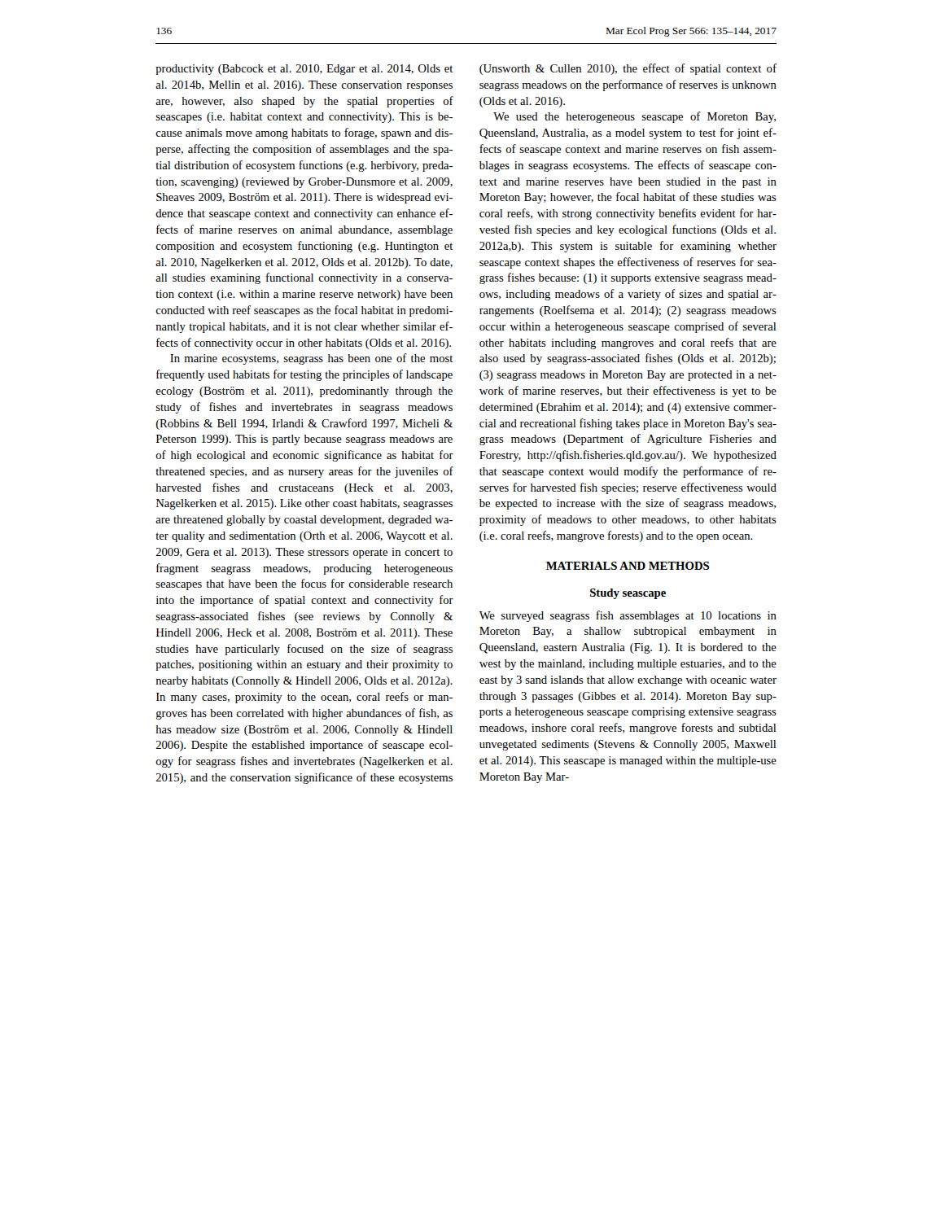136 Mar Ecol Prog Ser 566: 135–144, 2017
productivity (Babcock et al. 2010, Edgar et al. 2014, Olds et al. 2014b, Mellin et al. 2016). These conservation responses are, however, also shaped by the spatial properties of seascapes (i.e. habitat context and connectivity). This is because animals move among habitats to forage, spawn and disperse, affecting the composition of assemblages and the spatial distribution of ecosystem functions (e.g. herbivory, predation, scavenging) (reviewed by Grober-Dunsmore et al. 2009, Sheaves 2009, Boström et al. 2011). There is widespread evidence that seascape context and connectivity can enhance effects of marine reserves on animal abundance, assemblage composition and ecosystem functioning (e.g. Huntington et al. 2010, Nagelkerken et al. 2012, Olds et al. 2012b). To date, all studies examining functional connectivity in a conservation context (i.e. within a marine reserve network) have been conducted with reef seascapes as the focal habitat in predominantly tropical habitats, and it is not clear whether similar effects of connectivity occur in other habitats (Olds et al. 2016).
In marine ecosystems, seagrass has been one of the most frequently used habitats for testing the principles of landscape ecology (Boström et al. 2011), predominantly through the study of fishes and invertebrates in seagrass meadows (Robbins & Bell 1994, Irlandi & Crawford 1997, Micheli & Peterson 1999). This is partly because seagrass meadows are of high ecological and economic significance as habitat for threatened species, and as nursery areas for the juveniles of harvested fishes and crustaceans (Heck et al. 2003, Nagelkerken et al. 2015). Like other coast habitats, seagrasses are threatened globally by coastal development, degraded water quality and sedimentation (Orth et al. 2006, Waycott et al. 2009, Gera et al. 2013). These stressors operate in concert to fragment seagrass meadows, producing heterogeneous seascapes that have been the focus for considerable research into the importance of spatial context and connectivity for seagrass-associated fishes (see reviews by Connolly & Hindell 2006, Heck et al. 2008, Boström et al. 2011). These studies have particularly focused on the size of seagrass patches, positioning within an estuary and their proximity to nearby habitats (Connolly & Hindell 2006, Olds et al. 2012a). In many cases, proximity to the ocean, coral reefs or mangroves has been correlated with higher abundances of fish, as has meadow size (Boström et al. 2006, Connolly & Hindell 2006). Despite the established importance of seascape ecology for seagrass fishes and invertebrates (Nagelkerken et al. 2015), and the conservation significance of these ecosystems (Unsworth & Cullen 2010), the effect of spatial context of seagrass meadows on the performance of reserves is unknown (Olds et al. 2016).
We used the heterogeneous seascape of Moreton Bay, Queensland, Australia, as a model system to test for joint effects of seascape context and marine reserves on fish assemblages in seagrass ecosystems. The effects of seascape context and marine reserves have been studied in the past in Moreton Bay; however, the focal habitat of these studies was coral reefs, with strong connectivity benefits evident for harvested fish species and key ecological functions (Olds et al. 2012a,b). This system is suitable for examining whether seascape context shapes the effectiveness of reserves for seagrass fishes because: (1) it supports extensive seagrass meadows, including meadows of a variety of sizes and spatial arrangements (Roelfsema et al. 2014); (2) seagrass meadows occur within a heterogeneous seascape comprised of several other habitats including mangroves and coral reefs that are also used by seagrass-associated fishes (Olds et al. 2012b); (3) seagrass meadows in Moreton Bay are protected in a network of marine reserves, but their effectiveness is yet to be determined (Ebrahim et al. 2014); and (4) extensive commercial and recreational fishing takes place in Moreton Bay's seagrass meadows (Department of Agriculture Fisheries and Forestry, http://qfish.fisheries.qld.gov.au/). We hypothesized that seascape context would modify the performance of reserves for harvested fish species; reserve effectiveness would be expected to increase with the size of seagrass meadows, proximity of meadows to other meadows, to other habitats (i.e. coral reefs, mangrove forests) and to the open ocean.
Materials and methods
Study seascape
We surveyed seagrass fish assemblages at 10 locations in Moreton Bay, a shallow subtropical embayment in Queensland, eastern Australia (Fig. 1). It is bordered to the west by the mainland, including multiple estuaries, and to the east by 3 sand islands that allow exchange with oceanic water through 3 passages (Gibbes et al. 2014). Moreton Bay supports a heterogeneous seascape comprising extensive seagrass meadows, inshore coral reefs, mangrove forests and subtidal unvegetated sediments (Stevens & Connolly 2005, Maxwell et al. 2014). This seascape is managed within the multiple-use Moreton Bay Mar-